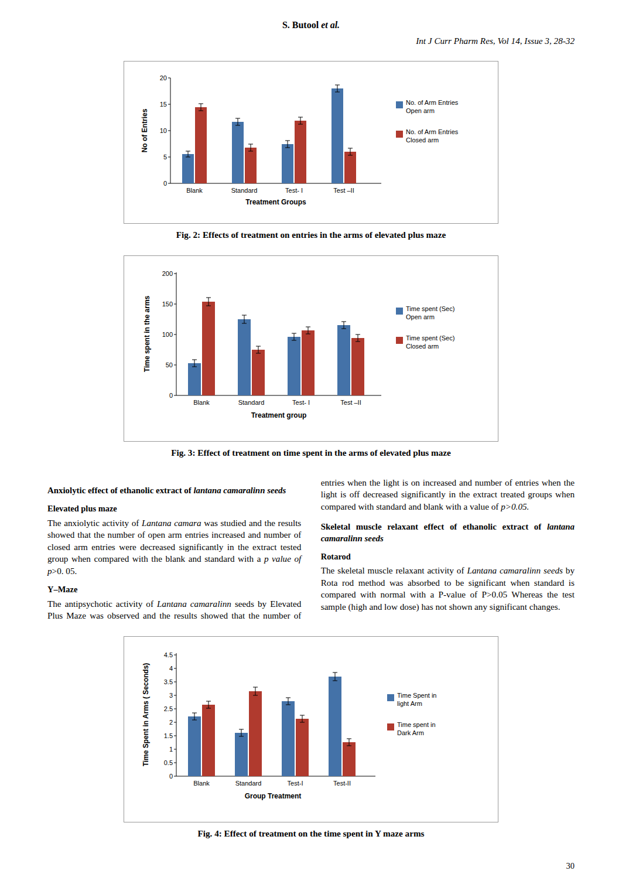S. Butool et al.
Int J Curr Pharm Res, Vol 14, Issue 3, 28-32
0 5 10 15 20 No of Entries Blank Standard Test- I Test –II Treatment Groups No. of Arm Entries Open arm No. of Arm Entries Closed arm
Fig. 2: Effects of treatment on entries in the arms of elevated plus maze
0 50 100 150 200 Time spent in the arms Blank Standard Test- I Test –II Treatment group Time spent (Sec) Open arm Time spent (Sec) Closed arm
Fig. 3: Effect of treatment on time spent in the arms of elevated plus maze
Anxiolytic effect of ethanolic extract of lantana camaralinn seeds
Elevated plus maze
The anxiolytic activity of Lantana camara was studied and the results showed that the number of open arm entries increased and number of closed arm entries were decreased significantly in the extract tested group when compared with the blank and standard with a p value of p>0. 05.
Y–Maze
The antipsychotic activity of Lantana camaralinn seeds by Elevated Plus Maze was observed and the results showed that the number of entries when the light is on increased and number of entries when the light is off decreased significantly in the extract treated groups when compared with standard and blank with a value of p>0.05.
Skeletal muscle relaxant effect of ethanolic extract of lantana camaralinn seeds
Rotarod
The skeletal muscle relaxant activity of Lantana camaralinn seeds by Rota rod method was absorbed to be significant when standard is compared with normal with a P-value of P>0.05 Whereas the test sample (high and low dose) has not shown any significant changes.
0 0.5 1 1.5 2 2.5 3 3.5 4 4.5 Time Spent in Arms ( Seconds) Blank Standard Test-I Test-II Group Treatment Time Spent in light Arm Time spent in Dark Arm
Fig. 4: Effect of treatment on the time spent in Y maze arms
30